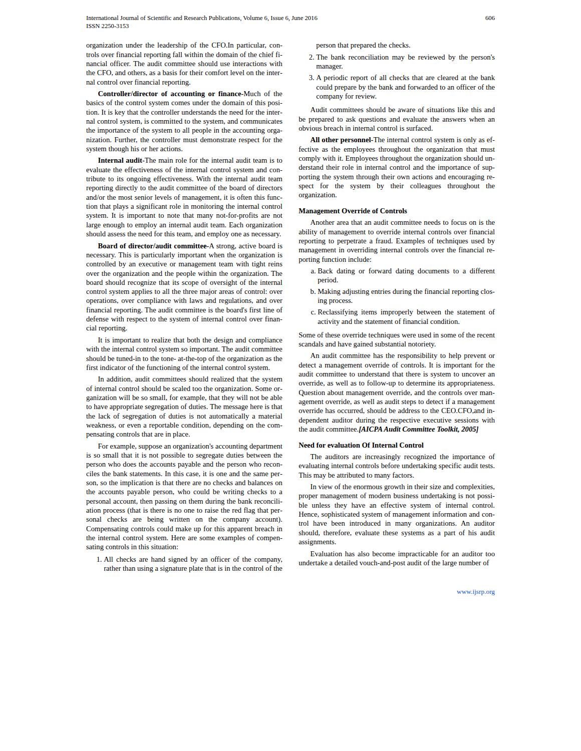International Journal of Scientific and Research Publications, Volume 6, Issue 6, June 2016
606
ISSN 2250-3153
organization under the leadership of the CFO.In particular, controls over financial reporting fall within the domain of the chief financial officer. The audit committee should use interactions with the CFO, and others, as a basis for their comfort level on the internal control over financial reporting.
Controller/director of accounting or finance-Much of the basics of the control system comes under the domain of this position. It is key that the controller understands the need for the internal control system, is committed to the system, and communicates the importance of the system to all people in the accounting organization. Further, the controller must demonstrate respect for the system though his or her actions.
Internal audit-The main role for the internal audit team is to evaluate the effectiveness of the internal control system and contribute to its ongoing effectiveness. With the internal audit team reporting directly to the audit committee of the board of directors and/or the most senior levels of management, it is often this function that plays a significant role in monitoring the internal control system. It is important to note that many not-for-profits are not large enough to employ an internal audit team. Each organization should assess the need for this team, and employ one as necessary.
Board of director/audit committee-A strong, active board is necessary. This is particularly important when the organization is controlled by an executive or management team with tight reins over the organization and the people within the organization. The board should recognize that its scope of oversight of the internal control system applies to all the three major areas of control: over operations, over compliance with laws and regulations, and over financial reporting. The audit committee is the board's first line of defense with respect to the system of internal control over financial reporting.
It is important to realize that both the design and compliance with the internal control system so important. The audit committee should be tuned-in to the tone- at-the-top of the organization as the first indicator of the functioning of the internal control system.
In addition, audit committees should realized that the system of internal control should be scaled too the organization. Some organization will be so small, for example, that they will not be able to have appropriate segregation of duties. The message here is that the lack of segregation of duties is not automatically a material weakness, or even a reportable condition, depending on the compensating controls that are in place.
For example, suppose an organization's accounting department is so small that it is not possible to segregate duties between the person who does the accounts payable and the person who reconciles the bank statements. In this case, it is one and the same person, so the implication is that there are no checks and balances on the accounts payable person, who could be writing checks to a personal account, then passing on them during the bank reconciliation process (that is there is no one to raise the red flag that personal checks are being written on the company account). Compensating controls could make up for this apparent breach in the internal control system. Here are some examples of compensating controls in this situation:
All checks are hand signed by an officer of the company, rather than using a signature plate that is in the control of the person that prepared the checks.
The bank reconciliation may be reviewed by the person's manager.
A periodic report of all checks that are cleared at the bank could prepare by the bank and forwarded to an officer of the company for review.
Audit committees should be aware of situations like this and be prepared to ask questions and evaluate the answers when an obvious breach in internal control is surfaced.
All other personnel-The internal control system is only as effective as the employees throughout the organization that must comply with it. Employees throughout the organization should understand their role in internal control and the importance of supporting the system through their own actions and encouraging respect for the system by their colleagues throughout the organization.
Management Override of Controls
Another area that an audit committee needs to focus on is the ability of management to override internal controls over financial reporting to perpetrate a fraud. Examples of techniques used by management in overriding internal controls over the financial reporting function include:
Back dating or forward dating documents to a different period.
Making adjusting entries during the financial reporting closing process.
Reclassifying items improperly between the statement of activity and the statement of financial condition.
Some of these override techniques were used in some of the recent scandals and have gained substantial notoriety.
An audit committee has the responsibility to help prevent or detect a management override of controls. It is important for the audit committee to understand that there is system to uncover an override, as well as to follow-up to determine its appropriateness. Question about management override, and the controls over management override, as well as audit steps to detect if a management override has occurred, should be address to the CEO.CFO,and independent auditor during the respective executive sessions with the audit committee.[AICPA Audit Committee Toolkit, 2005]
Need for evaluation Of Internal Control
The auditors are increasingly recognized the importance of evaluating internal controls before undertaking specific audit tests. This may be attributed to many factors.
In view of the enormous growth in their size and complexities, proper management of modern business undertaking is not possible unless they have an effective system of internal control. Hence, sophisticated system of management information and control have been introduced in many organizations. An auditor should, therefore, evaluate these systems as a part of his audit assignments.
Evaluation has also become impracticable for an auditor too undertake a detailed vouch-and-post audit of the large number of
www.ijsrp.org